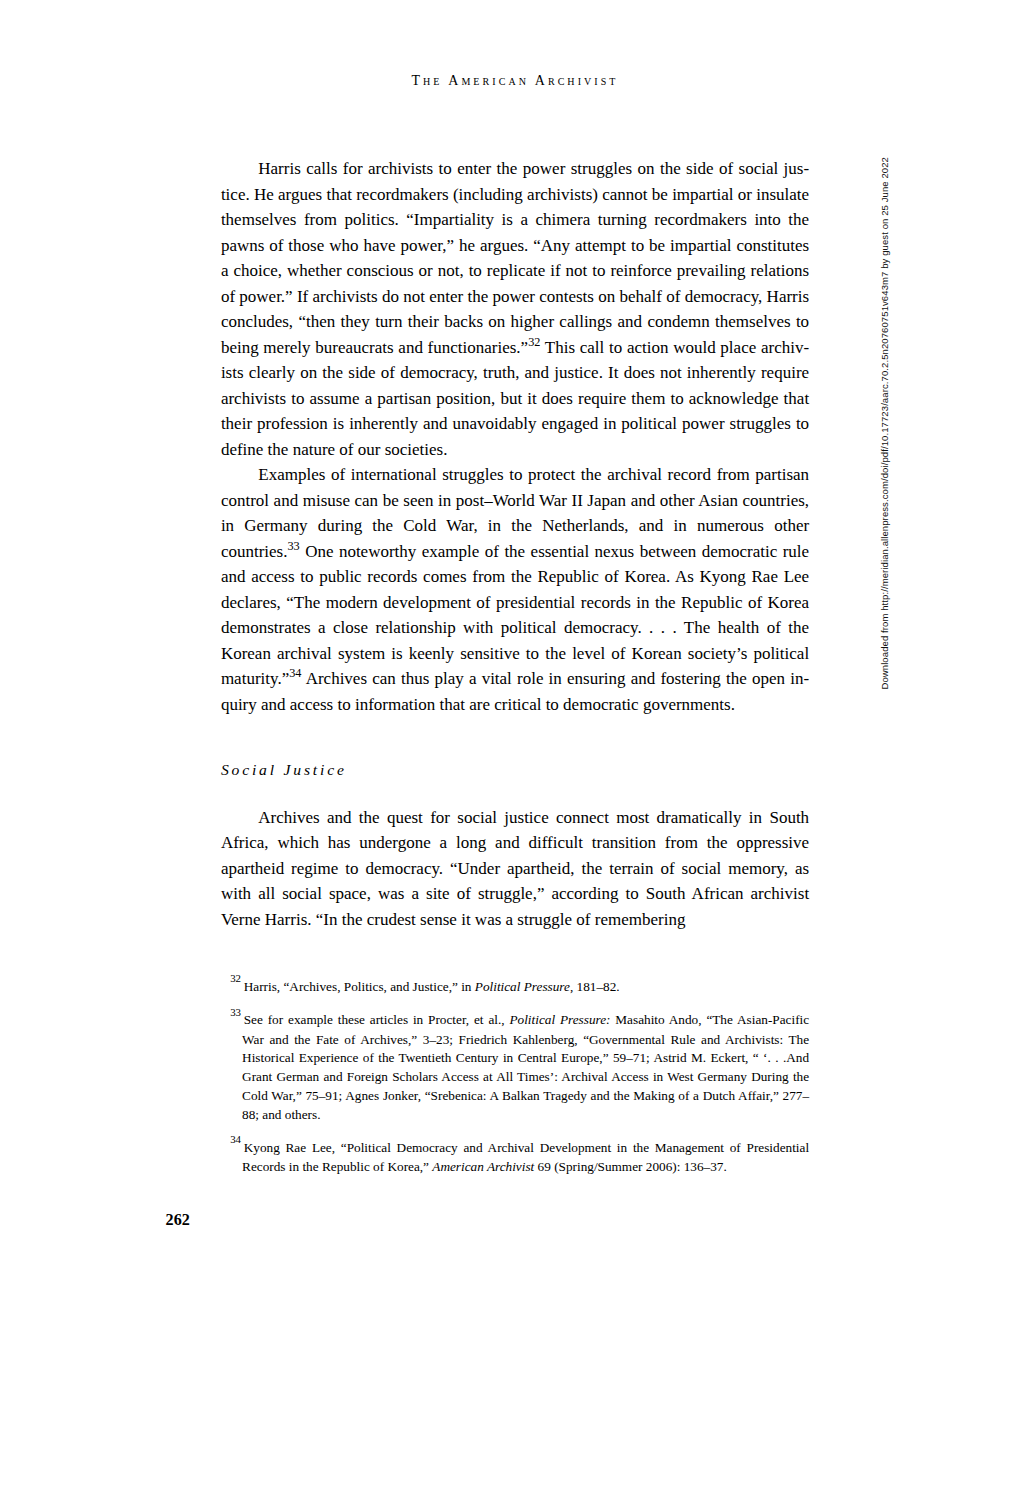The American Archivist
Harris calls for archivists to enter the power struggles on the side of social justice. He argues that recordmakers (including archivists) cannot be impartial or insulate themselves from politics. “Impartiality is a chimera turning recordmakers into the pawns of those who have power,” he argues. “Any attempt to be impartial constitutes a choice, whether conscious or not, to replicate if not to reinforce prevailing relations of power.” If archivists do not enter the power contests on behalf of democracy, Harris concludes, “then they turn their backs on higher callings and condemn themselves to being merely bureaucrats and functionaries.”32 This call to action would place archivists clearly on the side of democracy, truth, and justice. It does not inherently require archivists to assume a partisan position, but it does require them to acknowledge that their profession is inherently and unavoidably engaged in political power struggles to define the nature of our societies.
Examples of international struggles to protect the archival record from partisan control and misuse can be seen in post–World War II Japan and other Asian countries, in Germany during the Cold War, in the Netherlands, and in numerous other countries.33 One noteworthy example of the essential nexus between democratic rule and access to public records comes from the Republic of Korea. As Kyong Rae Lee declares, “The modern development of presidential records in the Republic of Korea demonstrates a close relationship with political democracy. . . . The health of the Korean archival system is keenly sensitive to the level of Korean society’s political maturity.”34 Archives can thus play a vital role in ensuring and fostering the open inquiry and access to information that are critical to democratic governments.
Social Justice
Archives and the quest for social justice connect most dramatically in South Africa, which has undergone a long and difficult transition from the oppressive apartheid regime to democracy. “Under apartheid, the terrain of social memory, as with all social space, was a site of struggle,” according to South African archivist Verne Harris. “In the crudest sense it was a struggle of remembering
32Harris, “Archives, Politics, and Justice,” in Political Pressure, 181–82.
33See for example these articles in Procter, et al., Political Pressure: Masahito Ando, “The Asian-Pacific War and the Fate of Archives,” 3–23; Friedrich Kahlenberg, “Governmental Rule and Archivists: The Historical Experience of the Twentieth Century in Central Europe,” 59–71; Astrid M. Eckert, “ ‘. . .And Grant German and Foreign Scholars Access at All Times’: Archival Access in West Germany During the Cold War,” 75–91; Agnes Jonker, “Srebenica: A Balkan Tragedy and the Making of a Dutch Affair,” 277–88; and others.
34Kyong Rae Lee, “Political Democracy and Archival Development in the Management of Presidential Records in the Republic of Korea,” American Archivist 69 (Spring/Summer 2006): 136–37.
262
Downloaded from http://meridian.allenpress.com/doi/pdf/10.17723/aarc.70.2.5n20760751v643m7 by guest on 25 June 2022